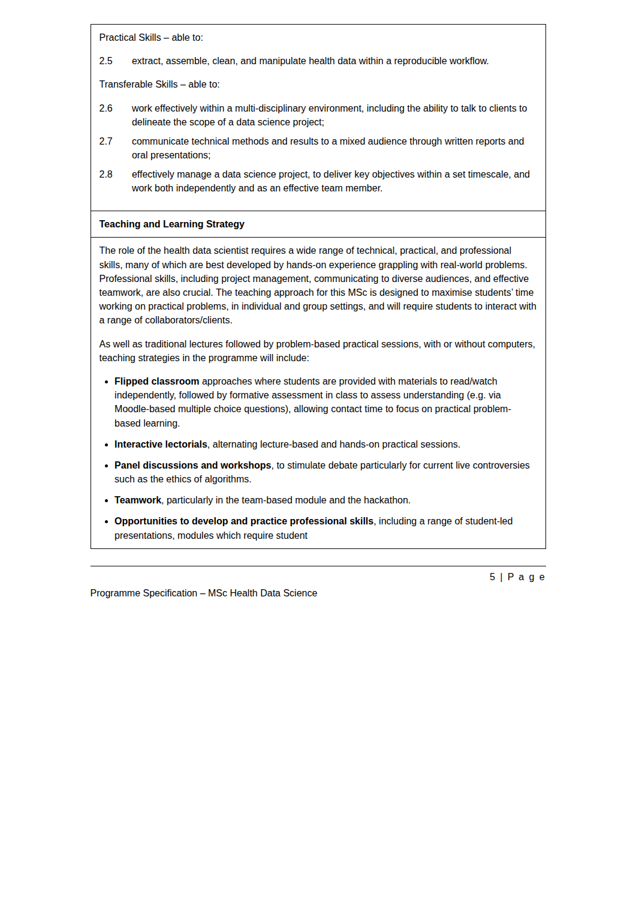| Practical Skills – able to: 2.5 extract, assemble, clean, and manipulate health data within a reproducible workflow. Transferable Skills – able to: 2.6 work effectively within a multi-disciplinary environment, including the ability to talk to clients to delineate the scope of a data science project; 2.7 communicate technical methods and results to a mixed audience through written reports and oral presentations; 2.8 effectively manage a data science project, to deliver key objectives within a set timescale, and work both independently and as an effective team member. |
| Teaching and Learning Strategy |
| The role of the health data scientist requires a wide range of technical, practical, and professional skills, many of which are best developed by hands-on experience grappling with real-world problems. Professional skills, including project management, communicating to diverse audiences, and effective teamwork, are also crucial. The teaching approach for this MSc is designed to maximise students’ time working on practical problems, in individual and group settings, and will require students to interact with a range of collaborators/clients. As well as traditional lectures followed by problem-based practical sessions, with or without computers, teaching strategies in the programme will include: Flipped classroom approaches where students are provided with materials to read/watch independently, followed by formative assessment in class to assess understanding (e.g. via Moodle-based multiple choice questions), allowing contact time to focus on practical problem-based learning. Interactive lectorials , alternating lecture-based and hands-on practical sessions. Panel discussions and workshops , to stimulate debate particularly for current live controversies such as the ethics of algorithms. Teamwork , particularly in the team-based module and the hackathon. Opportunities to develop and practice professional skills , including a range of student-led presentations, modules which require student |
5 | P a g e
Programme Specification – MSc Health Data Science